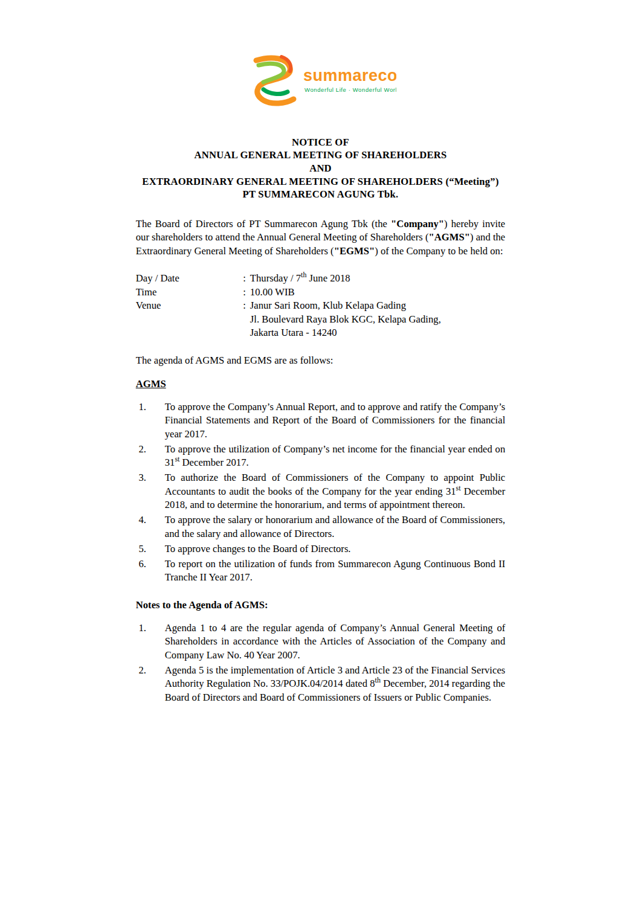summarecon Wonderful Life · Wonderful World
NOTICE OF
ANNUAL GENERAL MEETING OF SHAREHOLDERS
AND
EXTRAORDINARY GENERAL MEETING OF SHAREHOLDERS (“Meeting”)
PT SUMMARECON AGUNG Tbk.
The Board of Directors of PT Summarecon Agung Tbk (the "Company") hereby invite our shareholders to attend the Annual General Meeting of Shareholders ("AGMS") and the Extraordinary General Meeting of Shareholders ("EGMS") of the Company to be held on:
| Day / Date | : | Thursday / 7 th June 2018 |
| Time | : | 10.00 WIB |
| Venue | : | Janur Sari Room, Klub Kelapa Gading Jl. Boulevard Raya Blok KGC, Kelapa Gading, Jakarta Utara - 14240 |
The agenda of AGMS and EGMS are as follows:
AGMS
To approve the Company’s Annual Report, and to approve and ratify the Company’s Financial Statements and Report of the Board of Commissioners for the financial year 2017.
To approve the utilization of Company’s net income for the financial year ended on 31st December 2017.
To authorize the Board of Commissioners of the Company to appoint Public Accountants to audit the books of the Company for the year ending 31st December 2018, and to determine the honorarium, and terms of appointment thereon.
To approve the salary or honorarium and allowance of the Board of Commissioners, and the salary and allowance of Directors.
To approve changes to the Board of Directors.
To report on the utilization of funds from Summarecon Agung Continuous Bond II Tranche II Year 2017.
Notes to the Agenda of AGMS:
Agenda 1 to 4 are the regular agenda of Company’s Annual General Meeting of Shareholders in accordance with the Articles of Association of the Company and Company Law No. 40 Year 2007.
Agenda 5 is the implementation of Article 3 and Article 23 of the Financial Services Authority Regulation No. 33/POJK.04/2014 dated 8th December, 2014 regarding the Board of Directors and Board of Commissioners of Issuers or Public Companies.